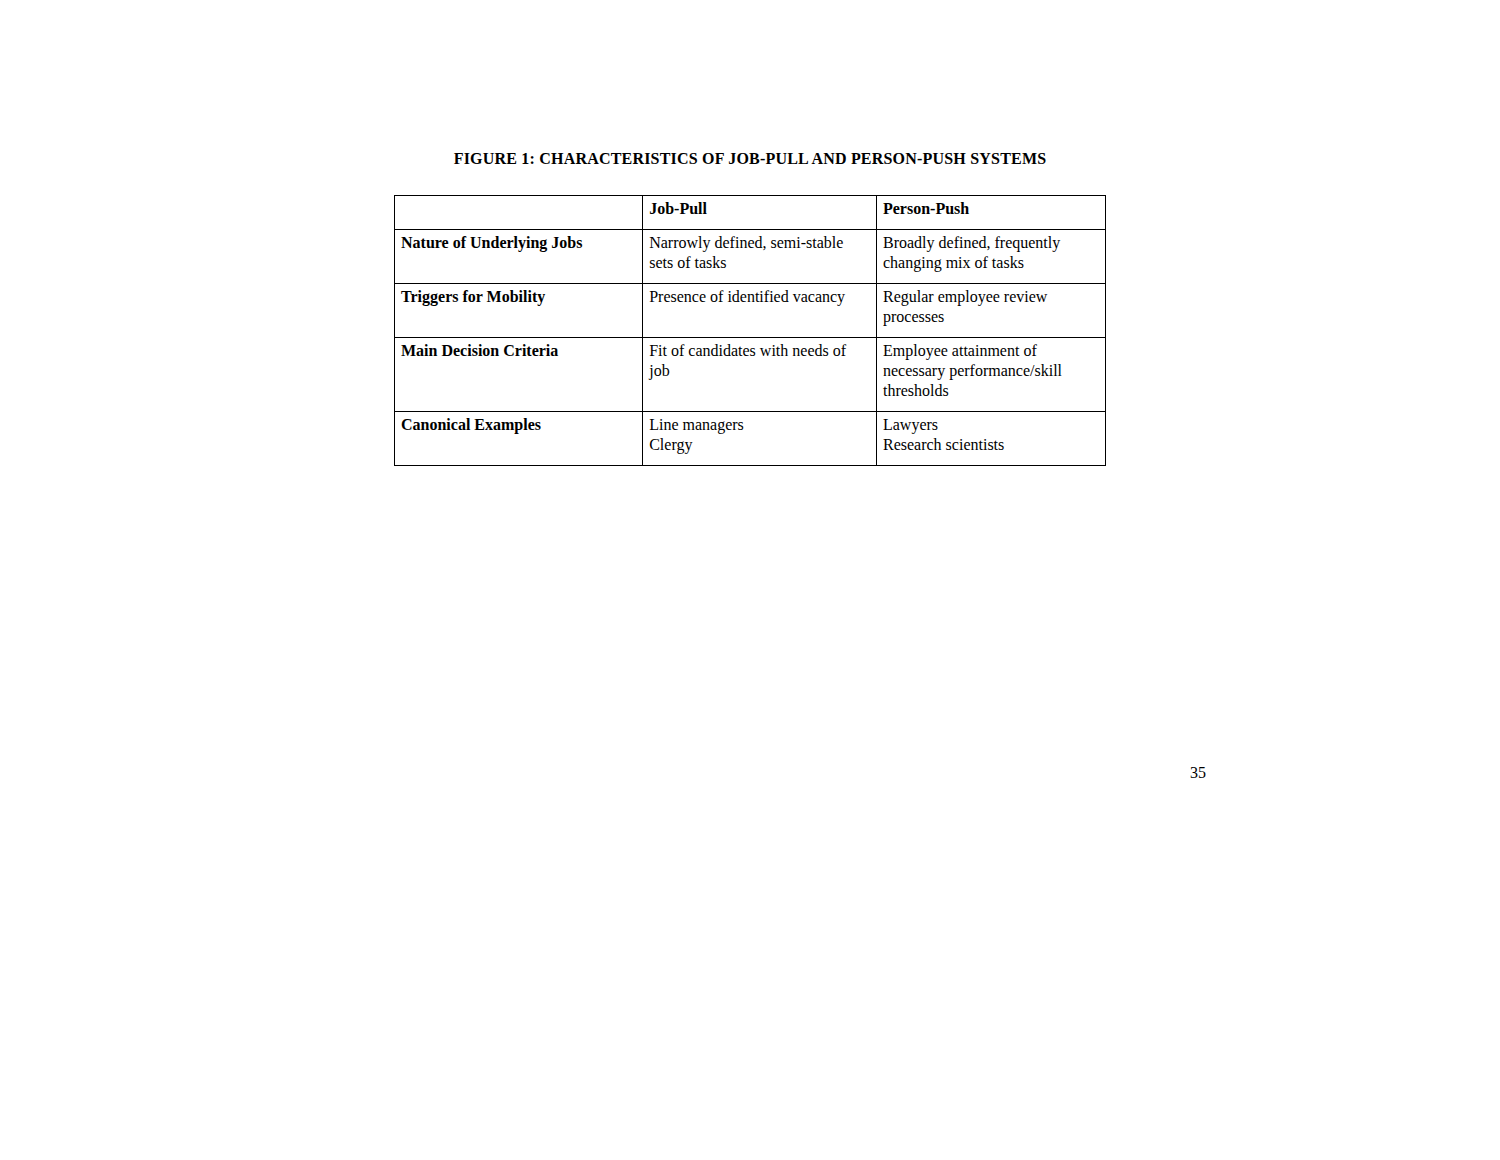FIGURE 1: CHARACTERISTICS OF JOB-PULL AND PERSON-PUSH SYSTEMS
| | Job-Pull | Person-Push |
| Nature of Underlying Jobs | Narrowly defined, semi-stable sets of tasks | Broadly defined, frequently changing mix of tasks |
| Triggers for Mobility | Presence of identified vacancy | Regular employee review processes |
| Main Decision Criteria | Fit of candidates with needs of job | Employee attainment of necessary performance/skill thresholds |
| Canonical Examples | Line managers Clergy | Lawyers Research scientists |
35